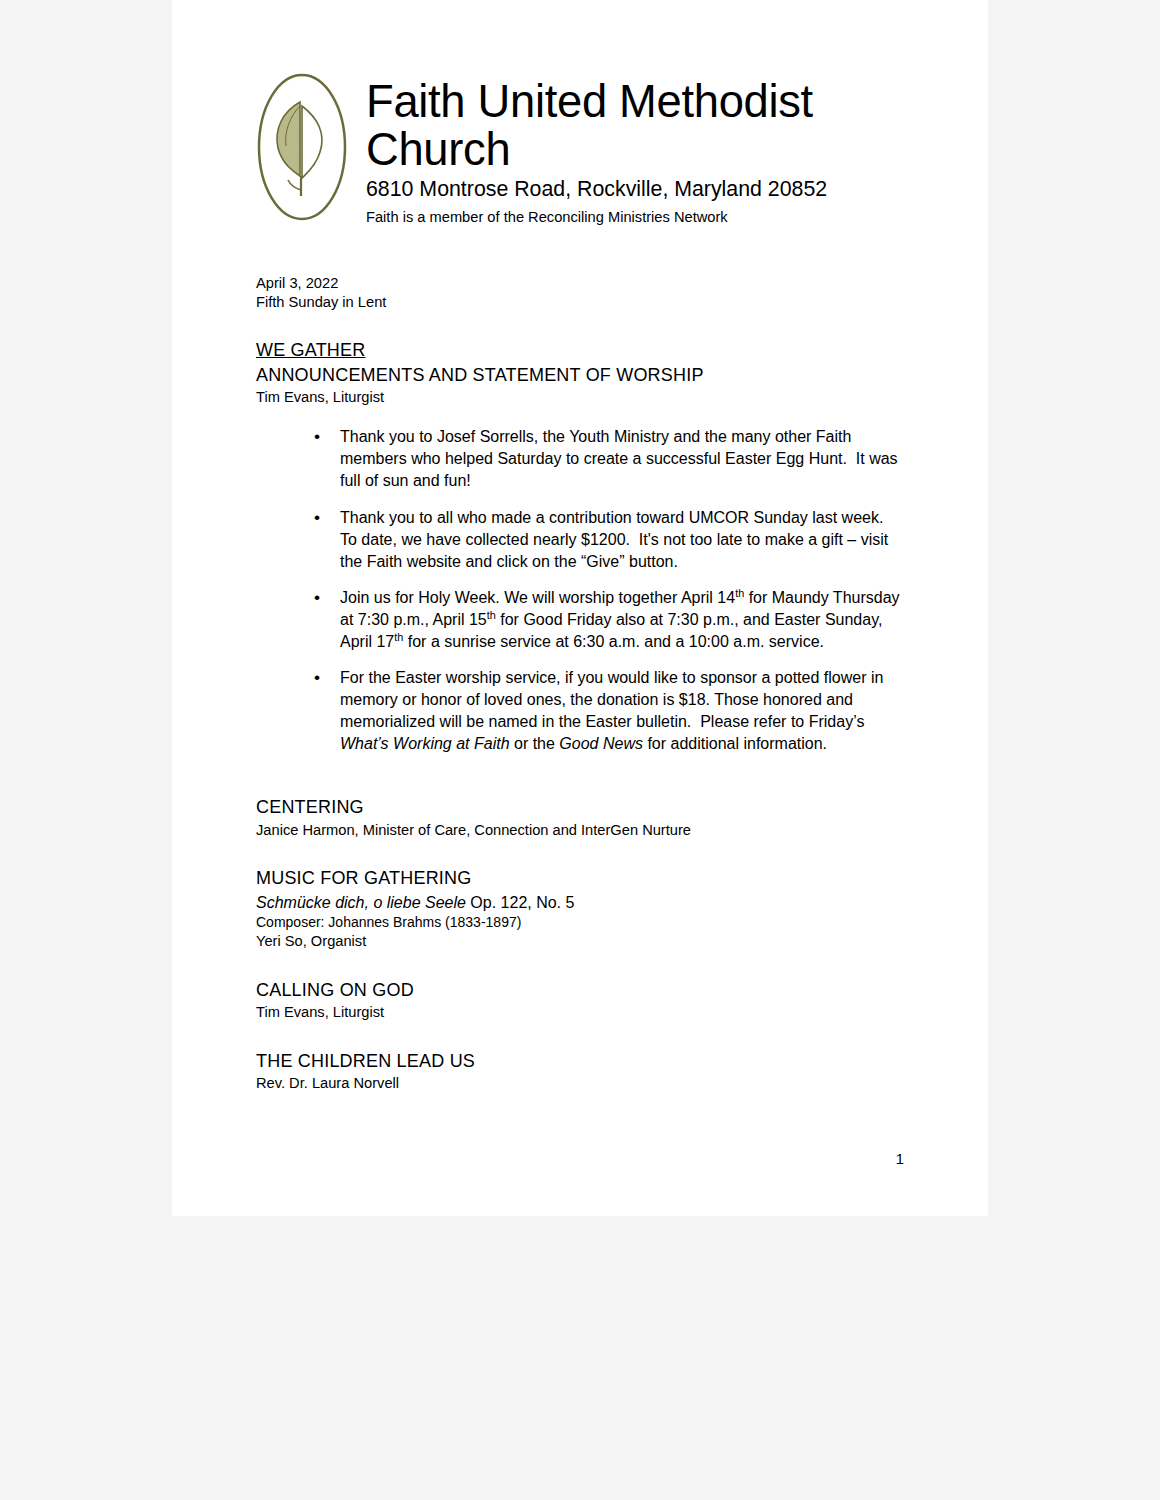Faith United Methodist Church
6810 Montrose Road, Rockville, Maryland 20852
Faith is a member of the Reconciling Ministries Network
April 3, 2022
Fifth Sunday in Lent
WE GATHER
ANNOUNCEMENTS AND STATEMENT OF WORSHIP
Tim Evans, Liturgist
Thank you to Josef Sorrells, the Youth Ministry and the many other Faith members who helped Saturday to create a successful Easter Egg Hunt. It was full of sun and fun!
Thank you to all who made a contribution toward UMCOR Sunday last week. To date, we have collected nearly $1200. It's not too late to make a gift – visit the Faith website and click on the “Give” button.
Join us for Holy Week. We will worship together April 14th for Maundy Thursday at 7:30 p.m., April 15th for Good Friday also at 7:30 p.m., and Easter Sunday, April 17th for a sunrise service at 6:30 a.m. and a 10:00 a.m. service.
For the Easter worship service, if you would like to sponsor a potted flower in memory or honor of loved ones, the donation is $18. Those honored and memorialized will be named in the Easter bulletin. Please refer to Friday’s What’s Working at Faith or the Good News for additional information.
CENTERING
Janice Harmon, Minister of Care, Connection and InterGen Nurture
MUSIC FOR GATHERING
Schmücke dich, o liebe Seele Op. 122, No. 5
Composer: Johannes Brahms (1833-1897)
Yeri So, Organist
CALLING ON GOD
Tim Evans, Liturgist
THE CHILDREN LEAD US
Rev. Dr. Laura Norvell
1